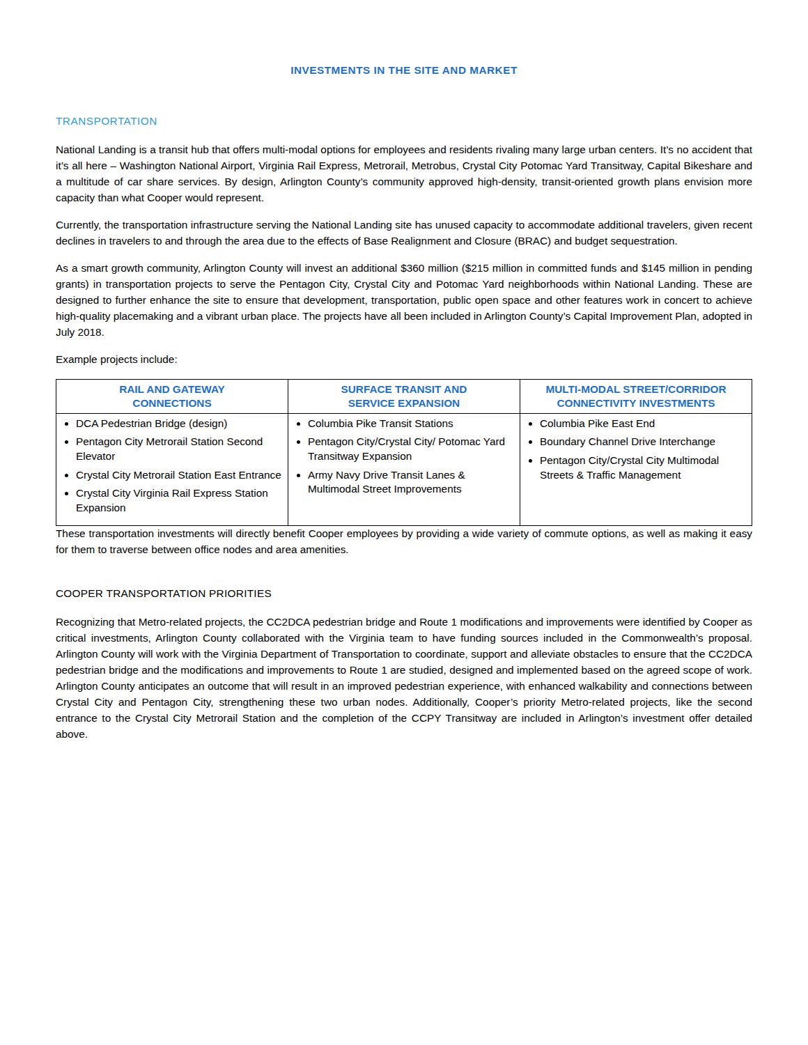INVESTMENTS IN THE SITE AND MARKET
TRANSPORTATION
National Landing is a transit hub that offers multi-modal options for employees and residents rivaling many large urban centers. It’s no accident that it’s all here – Washington National Airport, Virginia Rail Express, Metrorail, Metrobus, Crystal City Potomac Yard Transitway, Capital Bikeshare and a multitude of car share services. By design, Arlington County’s community approved high-density, transit-oriented growth plans envision more capacity than what Cooper would represent.
Currently, the transportation infrastructure serving the National Landing site has unused capacity to accommodate additional travelers, given recent declines in travelers to and through the area due to the effects of Base Realignment and Closure (BRAC) and budget sequestration.
As a smart growth community, Arlington County will invest an additional $360 million ($215 million in committed funds and $145 million in pending grants) in transportation projects to serve the Pentagon City, Crystal City and Potomac Yard neighborhoods within National Landing. These are designed to further enhance the site to ensure that development, transportation, public open space and other features work in concert to achieve high-quality placemaking and a vibrant urban place. The projects have all been included in Arlington County’s Capital Improvement Plan, adopted in July 2018.
Example projects include:
| RAIL AND GATEWAY CONNECTIONS | SURFACE TRANSIT AND SERVICE EXPANSION | MULTI-MODAL STREET/CORRIDOR CONNECTIVITY INVESTMENTS |
| --- | --- | --- |
| DCA Pedestrian Bridge (design) Pentagon City Metrorail Station Second Elevator Crystal City Metrorail Station East Entrance Crystal City Virginia Rail Express Station Expansion | Columbia Pike Transit Stations Pentagon City/Crystal City/ Potomac Yard Transitway Expansion Army Navy Drive Transit Lanes & Multimodal Street Improvements | Columbia Pike East End Boundary Channel Drive Interchange Pentagon City/Crystal City Multimodal Streets & Traffic Management |
These transportation investments will directly benefit Cooper employees by providing a wide variety of commute options, as well as making it easy for them to traverse between office nodes and area amenities.
COOPER TRANSPORTATION PRIORITIES
Recognizing that Metro-related projects, the CC2DCA pedestrian bridge and Route 1 modifications and improvements were identified by Cooper as critical investments, Arlington County collaborated with the Virginia team to have funding sources included in the Commonwealth’s proposal. Arlington County will work with the Virginia Department of Transportation to coordinate, support and alleviate obstacles to ensure that the CC2DCA pedestrian bridge and the modifications and improvements to Route 1 are studied, designed and implemented based on the agreed scope of work. Arlington County anticipates an outcome that will result in an improved pedestrian experience, with enhanced walkability and connections between Crystal City and Pentagon City, strengthening these two urban nodes. Additionally, Cooper’s priority Metro-related projects, like the second entrance to the Crystal City Metrorail Station and the completion of the CCPY Transitway are included in Arlington’s investment offer detailed above.